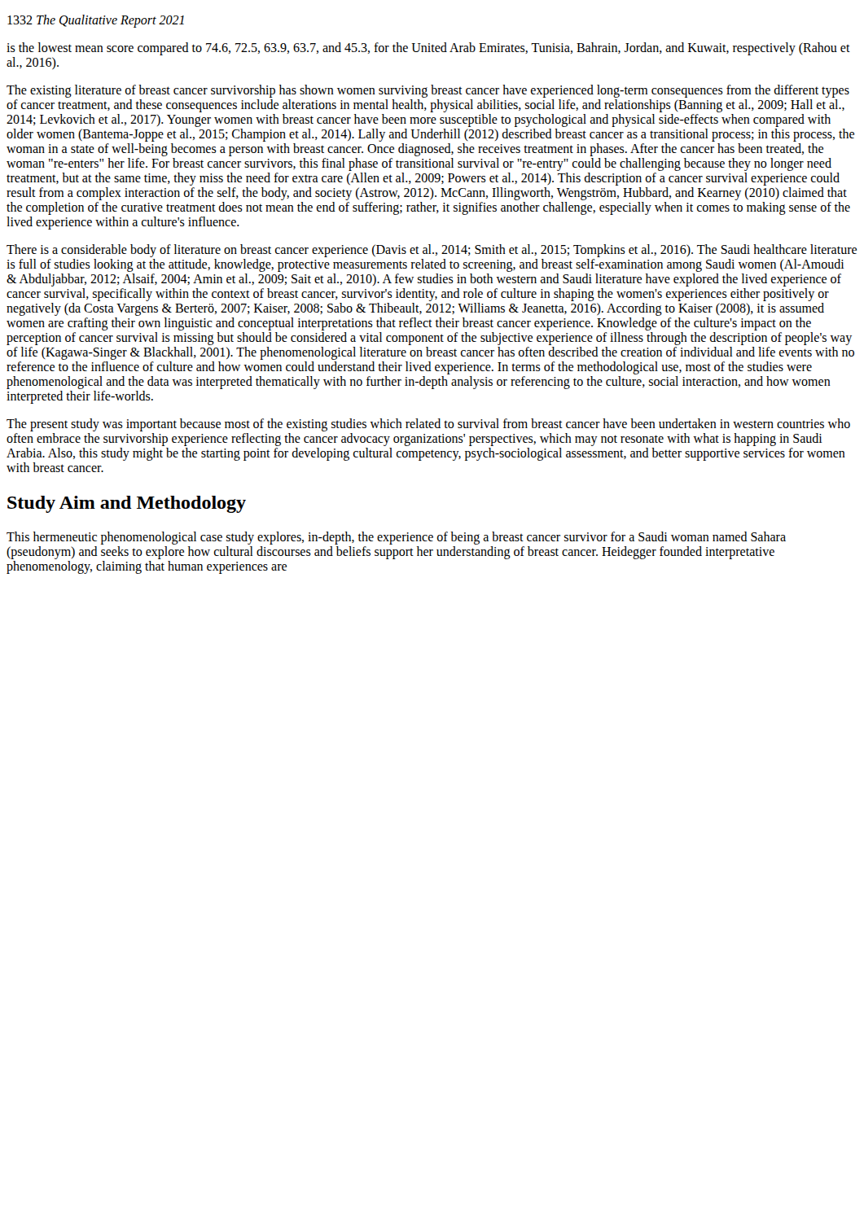1332 The Qualitative Report 2021
is the lowest mean score compared to 74.6, 72.5, 63.9, 63.7, and 45.3, for the United Arab Emirates, Tunisia, Bahrain, Jordan, and Kuwait, respectively (Rahou et al., 2016).
The existing literature of breast cancer survivorship has shown women surviving breast cancer have experienced long-term consequences from the different types of cancer treatment, and these consequences include alterations in mental health, physical abilities, social life, and relationships (Banning et al., 2009; Hall et al., 2014; Levkovich et al., 2017). Younger women with breast cancer have been more susceptible to psychological and physical side-effects when compared with older women (Bantema-Joppe et al., 2015; Champion et al., 2014). Lally and Underhill (2012) described breast cancer as a transitional process; in this process, the woman in a state of well-being becomes a person with breast cancer. Once diagnosed, she receives treatment in phases. After the cancer has been treated, the woman "re-enters" her life. For breast cancer survivors, this final phase of transitional survival or "re-entry" could be challenging because they no longer need treatment, but at the same time, they miss the need for extra care (Allen et al., 2009; Powers et al., 2014). This description of a cancer survival experience could result from a complex interaction of the self, the body, and society (Astrow, 2012). McCann, Illingworth, Wengström, Hubbard, and Kearney (2010) claimed that the completion of the curative treatment does not mean the end of suffering; rather, it signifies another challenge, especially when it comes to making sense of the lived experience within a culture's influence.
There is a considerable body of literature on breast cancer experience (Davis et al., 2014; Smith et al., 2015; Tompkins et al., 2016). The Saudi healthcare literature is full of studies looking at the attitude, knowledge, protective measurements related to screening, and breast self-examination among Saudi women (Al-Amoudi & Abduljabbar, 2012; Alsaif, 2004; Amin et al., 2009; Sait et al., 2010). A few studies in both western and Saudi literature have explored the lived experience of cancer survival, specifically within the context of breast cancer, survivor's identity, and role of culture in shaping the women's experiences either positively or negatively (da Costa Vargens & Berterö, 2007; Kaiser, 2008; Sabo & Thibeault, 2012; Williams & Jeanetta, 2016). According to Kaiser (2008), it is assumed women are crafting their own linguistic and conceptual interpretations that reflect their breast cancer experience. Knowledge of the culture's impact on the perception of cancer survival is missing but should be considered a vital component of the subjective experience of illness through the description of people's way of life (Kagawa-Singer & Blackhall, 2001). The phenomenological literature on breast cancer has often described the creation of individual and life events with no reference to the influence of culture and how women could understand their lived experience. In terms of the methodological use, most of the studies were phenomenological and the data was interpreted thematically with no further in-depth analysis or referencing to the culture, social interaction, and how women interpreted their life-worlds.
The present study was important because most of the existing studies which related to survival from breast cancer have been undertaken in western countries who often embrace the survivorship experience reflecting the cancer advocacy organizations' perspectives, which may not resonate with what is happing in Saudi Arabia. Also, this study might be the starting point for developing cultural competency, psych-sociological assessment, and better supportive services for women with breast cancer.
Study Aim and Methodology
This hermeneutic phenomenological case study explores, in-depth, the experience of being a breast cancer survivor for a Saudi woman named Sahara (pseudonym) and seeks to explore how cultural discourses and beliefs support her understanding of breast cancer. Heidegger founded interpretative phenomenology, claiming that human experiences are